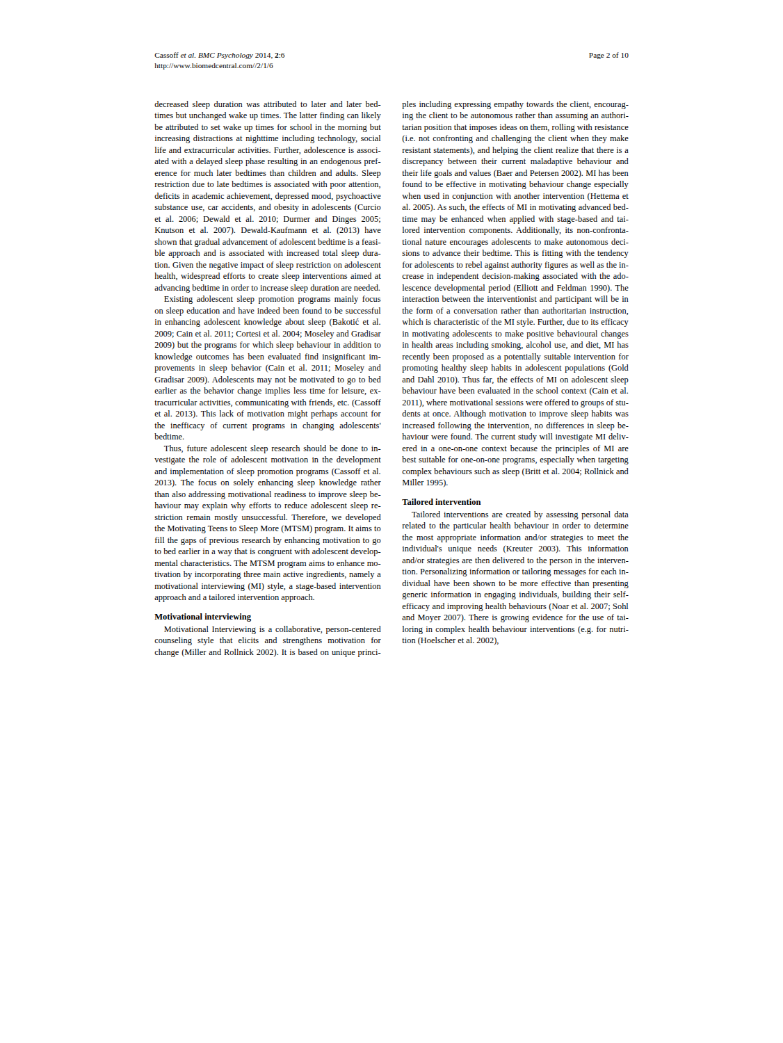Cassoff et al. BMC Psychology 2014, 2:6 http://www.biomedcentral.com//2/1/6
Page 2 of 10
decreased sleep duration was attributed to later and later bedtimes but unchanged wake up times. The latter finding can likely be attributed to set wake up times for school in the morning but increasing distractions at nighttime including technology, social life and extracurricular activities. Further, adolescence is associated with a delayed sleep phase resulting in an endogenous preference for much later bedtimes than children and adults. Sleep restriction due to late bedtimes is associated with poor attention, deficits in academic achievement, depressed mood, psychoactive substance use, car accidents, and obesity in adolescents (Curcio et al. 2006; Dewald et al. 2010; Durmer and Dinges 2005; Knutson et al. 2007). Dewald-Kaufmann et al. (2013) have shown that gradual advancement of adolescent bedtime is a feasible approach and is associated with increased total sleep duration. Given the negative impact of sleep restriction on adolescent health, widespread efforts to create sleep interventions aimed at advancing bedtime in order to increase sleep duration are needed.
Existing adolescent sleep promotion programs mainly focus on sleep education and have indeed been found to be successful in enhancing adolescent knowledge about sleep (Bakotić et al. 2009; Cain et al. 2011; Cortesi et al. 2004; Moseley and Gradisar 2009) but the programs for which sleep behaviour in addition to knowledge outcomes has been evaluated find insignificant improvements in sleep behavior (Cain et al. 2011; Moseley and Gradisar 2009). Adolescents may not be motivated to go to bed earlier as the behavior change implies less time for leisure, extracurricular activities, communicating with friends, etc. (Cassoff et al. 2013). This lack of motivation might perhaps account for the inefficacy of current programs in changing adolescents' bedtime.
Thus, future adolescent sleep research should be done to investigate the role of adolescent motivation in the development and implementation of sleep promotion programs (Cassoff et al. 2013). The focus on solely enhancing sleep knowledge rather than also addressing motivational readiness to improve sleep behaviour may explain why efforts to reduce adolescent sleep restriction remain mostly unsuccessful. Therefore, we developed the Motivating Teens to Sleep More (MTSM) program. It aims to fill the gaps of previous research by enhancing motivation to go to bed earlier in a way that is congruent with adolescent developmental characteristics. The MTSM program aims to enhance motivation by incorporating three main active ingredients, namely a motivational interviewing (MI) style, a stage-based intervention approach and a tailored intervention approach.
Motivational interviewing
Motivational Interviewing is a collaborative, person-centered counseling style that elicits and strengthens motivation for change (Miller and Rollnick 2002). It is based on unique principles including expressing empathy towards the client, encouraging the client to be autonomous rather than assuming an authoritarian position that imposes ideas on them, rolling with resistance (i.e. not confronting and challenging the client when they make resistant statements), and helping the client realize that there is a discrepancy between their current maladaptive behaviour and their life goals and values (Baer and Petersen 2002). MI has been found to be effective in motivating behaviour change especially when used in conjunction with another intervention (Hettema et al. 2005). As such, the effects of MI in motivating advanced bedtime may be enhanced when applied with stage-based and tailored intervention components. Additionally, its non-confrontational nature encourages adolescents to make autonomous decisions to advance their bedtime. This is fitting with the tendency for adolescents to rebel against authority figures as well as the increase in independent decision-making associated with the adolescence developmental period (Elliott and Feldman 1990). The interaction between the interventionist and participant will be in the form of a conversation rather than authoritarian instruction, which is characteristic of the MI style. Further, due to its efficacy in motivating adolescents to make positive behavioural changes in health areas including smoking, alcohol use, and diet, MI has recently been proposed as a potentially suitable intervention for promoting healthy sleep habits in adolescent populations (Gold and Dahl 2010). Thus far, the effects of MI on adolescent sleep behaviour have been evaluated in the school context (Cain et al. 2011), where motivational sessions were offered to groups of students at once. Although motivation to improve sleep habits was increased following the intervention, no differences in sleep behaviour were found. The current study will investigate MI delivered in a one-on-one context because the principles of MI are best suitable for one-on-one programs, especially when targeting complex behaviours such as sleep (Britt et al. 2004; Rollnick and Miller 1995).
Tailored intervention
Tailored interventions are created by assessing personal data related to the particular health behaviour in order to determine the most appropriate information and/or strategies to meet the individual's unique needs (Kreuter 2003). This information and/or strategies are then delivered to the person in the intervention. Personalizing information or tailoring messages for each individual have been shown to be more effective than presenting generic information in engaging individuals, building their self-efficacy and improving health behaviours (Noar et al. 2007; Sohl and Moyer 2007). There is growing evidence for the use of tailoring in complex health behaviour interventions (e.g. for nutrition (Hoelscher et al. 2002),